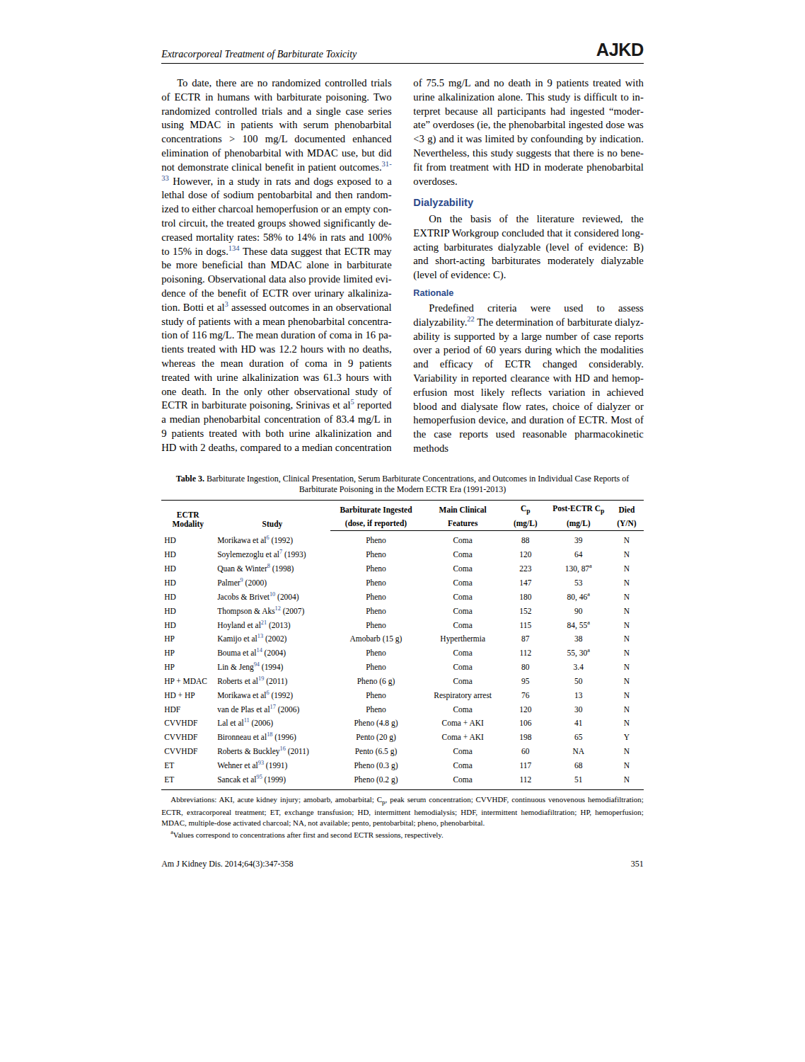Extracorporeal Treatment of Barbiturate Toxicity
AJKD
To date, there are no randomized controlled trials of ECTR in humans with barbiturate poisoning. Two randomized controlled trials and a single case series using MDAC in patients with serum phenobarbital concentrations > 100 mg/L documented enhanced elimination of phenobarbital with MDAC use, but did not demonstrate clinical benefit in patient outcomes.31-33 However, in a study in rats and dogs exposed to a lethal dose of sodium pentobarbital and then randomized to either charcoal hemoperfusion or an empty control circuit, the treated groups showed significantly decreased mortality rates: 58% to 14% in rats and 100% to 15% in dogs.134 These data suggest that ECTR may be more beneficial than MDAC alone in barbiturate poisoning. Observational data also provide limited evidence of the benefit of ECTR over urinary alkalinization. Botti et al3 assessed outcomes in an observational study of patients with a mean phenobarbital concentration of 116 mg/L. The mean duration of coma in 16 patients treated with HD was 12.2 hours with no deaths, whereas the mean duration of coma in 9 patients treated with urine alkalinization was 61.3 hours with one death. In the only other observational study of ECTR in barbiturate poisoning, Srinivas et al5 reported a median phenobarbital concentration of 83.4 mg/L in 9 patients treated with both urine alkalinization and HD with 2 deaths, compared to a median concentration of 75.5 mg/L and no death in 9 patients treated with urine alkalinization alone. This study is difficult to interpret because all participants had ingested “moderate” overdoses (ie, the phenobarbital ingested dose was <3 g) and it was limited by confounding by indication. Nevertheless, this study suggests that there is no benefit from treatment with HD in moderate phenobarbital overdoses.
Dialyzability
On the basis of the literature reviewed, the EXTRIP Workgroup concluded that it considered long-acting barbiturates dialyzable (level of evidence: B) and short-acting barbiturates moderately dialyzable (level of evidence: C).
Rationale
Predefined criteria were used to assess dialyzability.22 The determination of barbiturate dialyzability is supported by a large number of case reports over a period of 60 years during which the modalities and efficacy of ECTR changed considerably. Variability in reported clearance with HD and hemoperfusion most likely reflects variation in achieved blood and dialysate flow rates, choice of dialyzer or hemoperfusion device, and duration of ECTR. Most of the case reports used reasonable pharmacokinetic methods
Table 3. Barbiturate Ingestion, Clinical Presentation, Serum Barbiturate Concentrations, and Outcomes in Individual Case Reports of
Barbiturate Poisoning in the Modern ECTR Era (1991-2013)
| ECTR Modality | Study | Barbiturate Ingested | Main Clinical | C p | Post-ECTR C p | Died |
| --- | --- | --- | --- | --- | --- | --- |
| (dose, if reported) | Features | (mg/L) | (mg/L) | (Y/N) |
| HD | Morikawa et al 6 (1992) | Pheno | Coma | 88 | 39 | N |
| HD | Soylemezoglu et al 7 (1993) | Pheno | Coma | 120 | 64 | N |
| HD | Quan & Winter 8 (1998) | Pheno | Coma | 223 | 130, 87 a | N |
| HD | Palmer 9 (2000) | Pheno | Coma | 147 | 53 | N |
| HD | Jacobs & Brivet 10 (2004) | Pheno | Coma | 180 | 80, 46 a | N |
| HD | Thompson & Aks 12 (2007) | Pheno | Coma | 152 | 90 | N |
| HD | Hoyland et al 21 (2013) | Pheno | Coma | 115 | 84, 55 a | N |
| HP | Kamijo et al 13 (2002) | Amobarb (15 g) | Hyperthermia | 87 | 38 | N |
| HP | Bouma et al 14 (2004) | Pheno | Coma | 112 | 55, 30 a | N |
| HP | Lin & Jeng 94 (1994) | Pheno | Coma | 80 | 3.4 | N |
| HP + MDAC | Roberts et al 19 (2011) | Pheno (6 g) | Coma | 95 | 50 | N |
| HD + HP | Morikawa et al 6 (1992) | Pheno | Respiratory arrest | 76 | 13 | N |
| HDF | van de Plas et al 17 (2006) | Pheno | Coma | 120 | 30 | N |
| CVVHDF | Lal et al 11 (2006) | Pheno (4.8 g) | Coma + AKI | 106 | 41 | N |
| CVVHDF | Bironneau et al 18 (1996) | Pento (20 g) | Coma + AKI | 198 | 65 | Y |
| CVVHDF | Roberts & Buckley 16 (2011) | Pento (6.5 g) | Coma | 60 | NA | N |
| ET | Wehner et al 93 (1991) | Pheno (0.3 g) | Coma | 117 | 68 | N |
| ET | Sancak et al 95 (1999) | Pheno (0.2 g) | Coma | 112 | 51 | N |
Abbreviations: AKI, acute kidney injury; amobarb, amobarbital; Cp, peak serum concentration; CVVHDF, continuous venovenous hemodiafiltration; ECTR, extracorporeal treatment; ET, exchange transfusion; HD, intermittent hemodialysis; HDF, intermittent hemodiafiltration; HP, hemoperfusion; MDAC, multiple-dose activated charcoal; NA, not available; pento, pentobarbital; pheno, phenobarbital.
aValues correspond to concentrations after first and second ECTR sessions, respectively.
Am J Kidney Dis. 2014;64(3):347-358
351